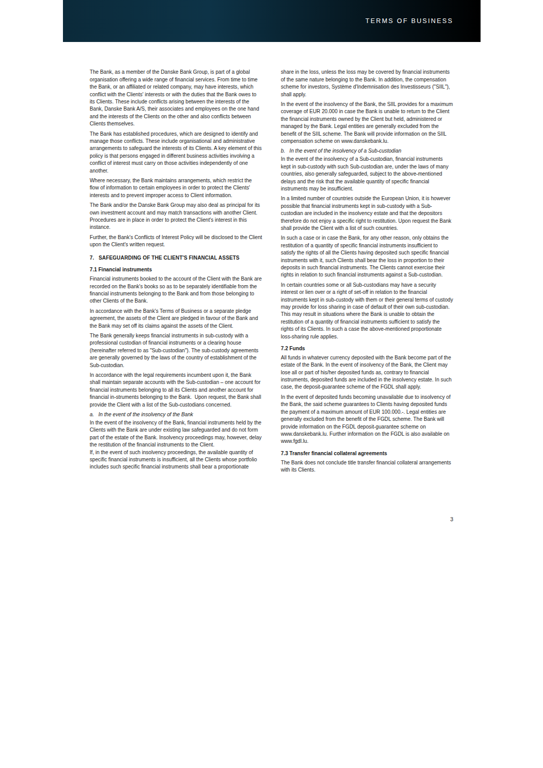Terms of Business
The Bank, as a member of the Danske Bank Group, is part of a global organisation offering a wide range of financial services. From time to time the Bank, or an affiliated or related company, may have interests, which conflict with the Clients' interests or with the duties that the Bank owes to its Clients. These include conflicts arising between the interests of the Bank, Danske Bank A/S, their associates and employees on the one hand and the interests of the Clients on the other and also conflicts between Clients themselves.
The Bank has established procedures, which are designed to identify and manage those conflicts. These include organisational and administrative arrangements to safeguard the interests of its Clients. A key element of this policy is that persons engaged in different business activities involving a conflict of interest must carry on those activities independently of one another.
Where necessary, the Bank maintains arrangements, which restrict the flow of information to certain employees in order to protect the Clients' interests and to prevent improper access to Client information.
The Bank and/or the Danske Bank Group may also deal as principal for its own investment account and may match transactions with another Client. Procedures are in place in order to protect the Client's interest in this instance.
Further, the Bank's Conflicts of Interest Policy will be disclosed to the Client upon the Client's written request.
7. SAFEGUARDING OF THE CLIENT'S FINANCIAL ASSETS
7.1 Financial instruments
Financial instruments booked to the account of the Client with the Bank are recorded on the Bank's books so as to be separately identifiable from the financial instruments belonging to the Bank and from those belonging to other Clients of the Bank.
In accordance with the Bank's Terms of Business or a separate pledge agreement, the assets of the Client are pledged in favour of the Bank and the Bank may set off its claims against the assets of the Client.
The Bank generally keeps financial instruments in sub-custody with a professional custodian of financial instruments or a clearing house (hereinafter referred to as "Sub-custodian"). The sub-custody agreements are generally governed by the laws of the country of establishment of the Sub-custodian.
In accordance with the legal requirements incumbent upon it, the Bank shall maintain separate accounts with the Sub-custodian – one account for financial instruments belonging to all its Clients and another account for financial in-struments belonging to the Bank. Upon request, the Bank shall provide the Client with a list of the Sub-custodians concerned.
a. In the event of the insolvency of the Bank
In the event of the insolvency of the Bank, financial instruments held by the Clients with the Bank are under existing law safeguarded and do not form part of the estate of the Bank. Insolvency proceedings may, however, delay the restitution of the financial instruments to the Client.
If, in the event of such insolvency proceedings, the available quantity of specific financial instruments is insufficient, all the Clients whose portfolio includes such specific financial instruments shall bear a proportionate share in the loss, unless the loss may be covered by financial instruments of the same nature belonging to the Bank. In addition, the compensation scheme for investors, Système d'Indemnisation des Investisseurs ("SIIL"), shall apply.
In the event of the insolvency of the Bank, the SIIL provides for a maximum coverage of EUR 20.000 in case the Bank is unable to return to the Client the financial instruments owned by the Client but held, administered or managed by the Bank. Legal entities are generally excluded from the benefit of the SIIL scheme. The Bank will provide information on the SIIL compensation scheme on www.danskebank.lu.
b. In the event of the insolvency of a Sub-custodian
In the event of the insolvency of a Sub-custodian, financial instruments kept in sub-custody with such Sub-custodian are, under the laws of many countries, also generally safeguarded, subject to the above-mentioned delays and the risk that the available quantity of specific financial instruments may be insufficient.
In a limited number of countries outside the European Union, it is however possible that financial instruments kept in sub-custody with a Sub-custodian are included in the insolvency estate and that the depositors therefore do not enjoy a specific right to restitution. Upon request the Bank shall provide the Client with a list of such countries.
In such a case or in case the Bank, for any other reason, only obtains the restitution of a quantity of specific financial instruments insufficient to satisfy the rights of all the Clients having deposited such specific financial instruments with it, such Clients shall bear the loss in proportion to their deposits in such financial instruments. The Clients cannot exercise their rights in relation to such financial instruments against a Sub-custodian.
In certain countries some or all Sub-custodians may have a security interest or lien over or a right of set-off in relation to the financial instruments kept in sub-custody with them or their general terms of custody may provide for loss sharing in case of default of their own sub-custodian. This may result in situations where the Bank is unable to obtain the restitution of a quantity of financial instruments sufficient to satisfy the rights of its Clients. In such a case the above-mentioned proportionate loss-sharing rule applies.
7.2 Funds
All funds in whatever currency deposited with the Bank become part of the estate of the Bank. In the event of insolvency of the Bank, the Client may lose all or part of his/her deposited funds as, contrary to financial instruments, deposited funds are included in the insolvency estate. In such case, the deposit-guarantee scheme of the FGDL shall apply.
In the event of deposited funds becoming unavailable due to insolvency of the Bank, the said scheme guarantees to Clients having deposited funds the payment of a maximum amount of EUR 100.000.-. Legal entities are generally excluded from the benefit of the FGDL scheme. The Bank will provide information on the FGDL deposit-guarantee scheme on www.danskebank.lu. Further information on the FGDL is also available on www.fgdl.lu.
7.3 Transfer financial collateral agreements
The Bank does not conclude title transfer financial collateral arrangements with its Clients.
3